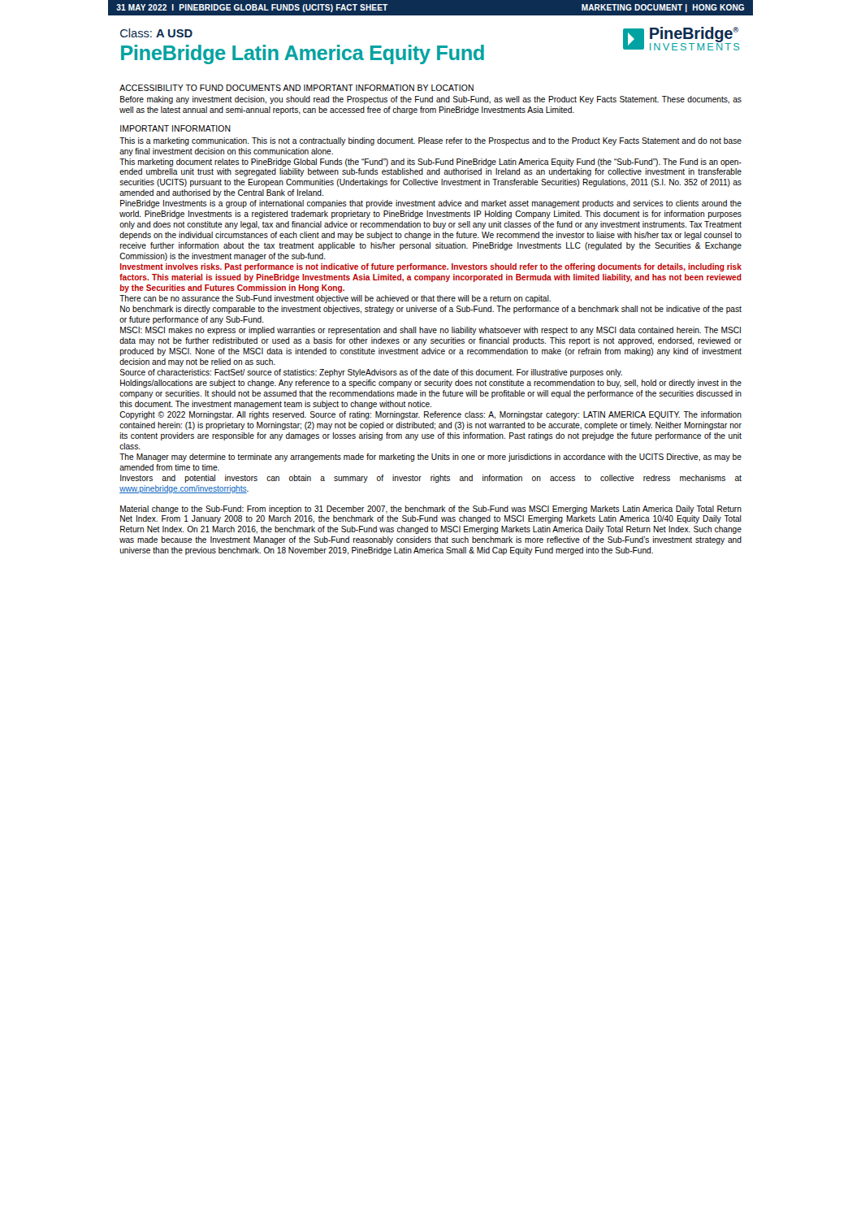31 MAY 2022 I PINEBRIDGE GLOBAL FUNDS (UCITS) FACT SHEET
MARKETING DOCUMENT | HONG KONG
Class: A USD
PineBridge Latin America Equity Fund
PineBridge®
INVESTMENTS
ACCESSIBILITY TO FUND DOCUMENTS AND IMPORTANT INFORMATION BY LOCATION
Before making any investment decision, you should read the Prospectus of the Fund and Sub-Fund, as well as the Product Key Facts Statement. These documents, as well as the latest annual and semi-annual reports, can be accessed free of charge from PineBridge Investments Asia Limited.
IMPORTANT INFORMATION
This is a marketing communication. This is not a contractually binding document. Please refer to the Prospectus and to the Product Key Facts Statement and do not base any final investment decision on this communication alone.
This marketing document relates to PineBridge Global Funds (the “Fund”) and its Sub-Fund PineBridge Latin America Equity Fund (the “Sub-Fund”). The Fund is an open-ended umbrella unit trust with segregated liability between sub-funds established and authorised in Ireland as an undertaking for collective investment in transferable securities (UCITS) pursuant to the European Communities (Undertakings for Collective Investment in Transferable Securities) Regulations, 2011 (S.I. No. 352 of 2011) as amended and authorised by the Central Bank of Ireland.
PineBridge Investments is a group of international companies that provide investment advice and market asset management products and services to clients around the world. PineBridge Investments is a registered trademark proprietary to PineBridge Investments IP Holding Company Limited. This document is for information purposes only and does not constitute any legal, tax and financial advice or recommendation to buy or sell any unit classes of the fund or any investment instruments. Tax Treatment depends on the individual circumstances of each client and may be subject to change in the future. We recommend the investor to liaise with his/her tax or legal counsel to receive further information about the tax treatment applicable to his/her personal situation. PineBridge Investments LLC (regulated by the Securities & Exchange Commission) is the investment manager of the sub-fund.
Investment involves risks. Past performance is not indicative of future performance. Investors should refer to the offering documents for details, including risk factors. This material is issued by PineBridge Investments Asia Limited, a company incorporated in Bermuda with limited liability, and has not been reviewed by the Securities and Futures Commission in Hong Kong.
There can be no assurance the Sub-Fund investment objective will be achieved or that there will be a return on capital.
No benchmark is directly comparable to the investment objectives, strategy or universe of a Sub-Fund. The performance of a benchmark shall not be indicative of the past or future performance of any Sub-Fund.
MSCI: MSCI makes no express or implied warranties or representation and shall have no liability whatsoever with respect to any MSCI data contained herein. The MSCI data may not be further redistributed or used as a basis for other indexes or any securities or financial products. This report is not approved, endorsed, reviewed or produced by MSCI. None of the MSCI data is intended to constitute investment advice or a recommendation to make (or refrain from making) any kind of investment decision and may not be relied on as such.
Source of characteristics: FactSet/ source of statistics: Zephyr StyleAdvisors as of the date of this document. For illustrative purposes only.
Holdings/allocations are subject to change. Any reference to a specific company or security does not constitute a recommendation to buy, sell, hold or directly invest in the company or securities. It should not be assumed that the recommendations made in the future will be profitable or will equal the performance of the securities discussed in this document. The investment management team is subject to change without notice.
Copyright © 2022 Morningstar. All rights reserved. Source of rating: Morningstar. Reference class: A, Morningstar category: LATIN AMERICA EQUITY. The information contained herein: (1) is proprietary to Morningstar; (2) may not be copied or distributed; and (3) is not warranted to be accurate, complete or timely. Neither Morningstar nor its content providers are responsible for any damages or losses arising from any use of this information. Past ratings do not prejudge the future performance of the unit class.
The Manager may determine to terminate any arrangements made for marketing the Units in one or more jurisdictions in accordance with the UCITS Directive, as may be amended from time to time.
Investors and potential investors can obtain a summary of investor rights and information on access to collective redress mechanisms at www.pinebridge.com/investorrights.
Material change to the Sub-Fund: From inception to 31 December 2007, the benchmark of the Sub-Fund was MSCI Emerging Markets Latin America Daily Total Return Net Index. From 1 January 2008 to 20 March 2016, the benchmark of the Sub-Fund was changed to MSCI Emerging Markets Latin America 10/40 Equity Daily Total Return Net Index. On 21 March 2016, the benchmark of the Sub-Fund was changed to MSCI Emerging Markets Latin America Daily Total Return Net Index. Such change was made because the Investment Manager of the Sub-Fund reasonably considers that such benchmark is more reflective of the Sub-Fund’s investment strategy and universe than the previous benchmark. On 18 November 2019, PineBridge Latin America Small & Mid Cap Equity Fund merged into the Sub-Fund.